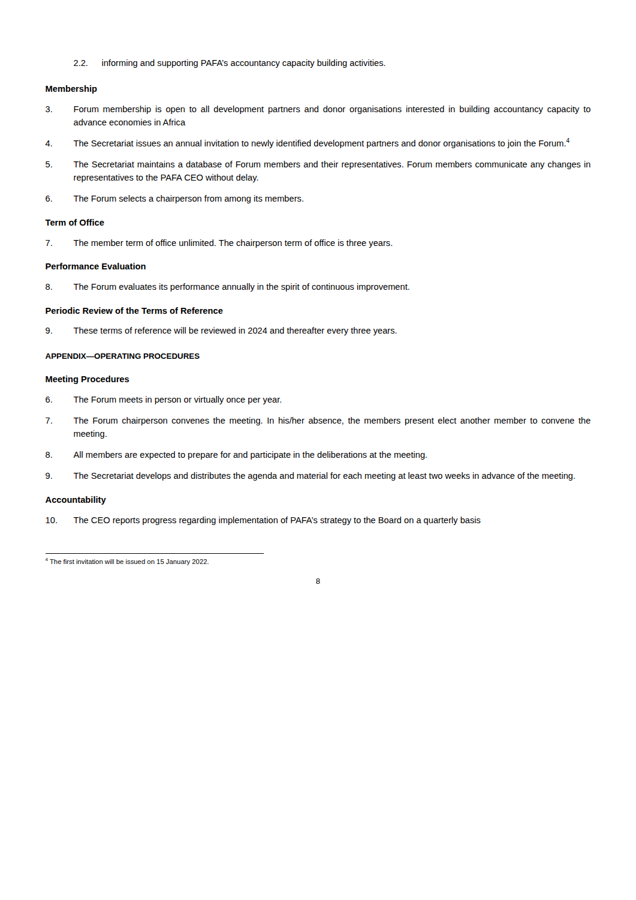2.2.
informing and supporting PAFA’s accountancy capacity building activities.
Membership
3.
Forum membership is open to all development partners and donor organisations interested in building accountancy capacity to advance economies in Africa
4.
The Secretariat issues an annual invitation to newly identified development partners and donor organisations to join the Forum.4
5.
The Secretariat maintains a database of Forum members and their representatives. Forum members communicate any changes in representatives to the PAFA CEO without delay.
6.
The Forum selects a chairperson from among its members.
Term of Office
7.
The member term of office unlimited. The chairperson term of office is three years.
Performance Evaluation
8.
The Forum evaluates its performance annually in the spirit of continuous improvement.
Periodic Review of the Terms of Reference
9.
These terms of reference will be reviewed in 2024 and thereafter every three years.
Appendix—Operating Procedures
Meeting Procedures
6.
The Forum meets in person or virtually once per year.
7.
The Forum chairperson convenes the meeting. In his/her absence, the members present elect another member to convene the meeting.
8.
All members are expected to prepare for and participate in the deliberations at the meeting.
9.
The Secretariat develops and distributes the agenda and material for each meeting at least two weeks in advance of the meeting.
Accountability
10.
The CEO reports progress regarding implementation of PAFA’s strategy to the Board on a quarterly basis
4 The first invitation will be issued on 15 January 2022.
8